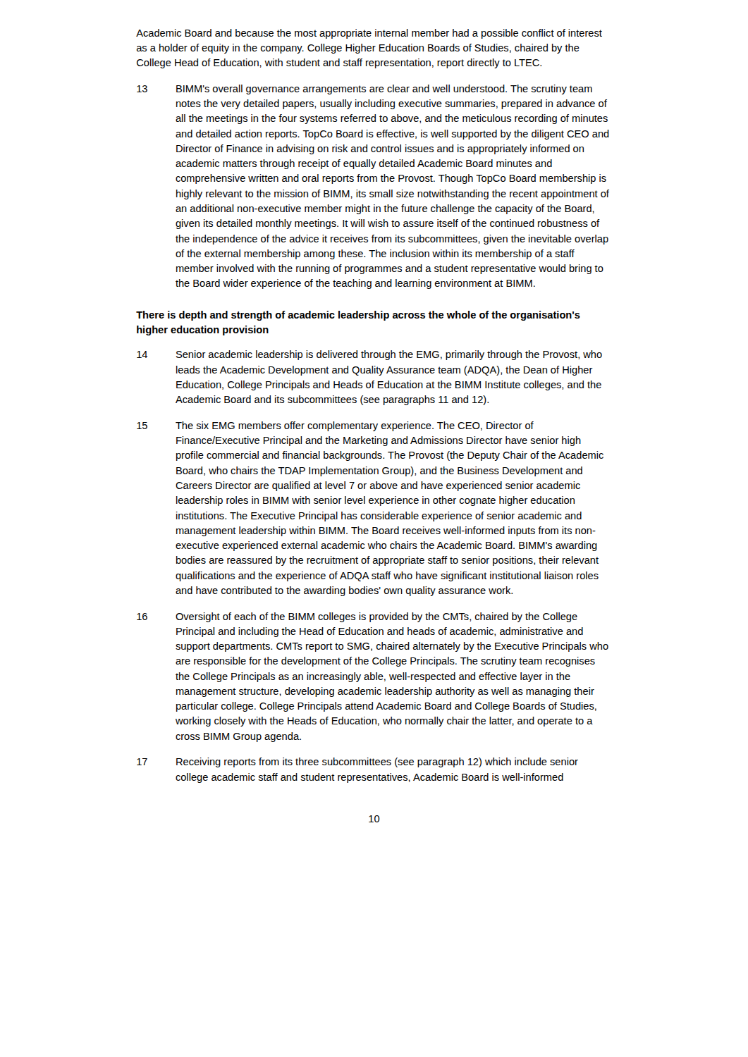Academic Board and because the most appropriate internal member had a possible conflict of interest as a holder of equity in the company. College Higher Education Boards of Studies, chaired by the College Head of Education, with student and staff representation, report directly to LTEC.
13
BIMM's overall governance arrangements are clear and well understood. The scrutiny team notes the very detailed papers, usually including executive summaries, prepared in advance of all the meetings in the four systems referred to above, and the meticulous recording of minutes and detailed action reports. TopCo Board is effective, is well supported by the diligent CEO and Director of Finance in advising on risk and control issues and is appropriately informed on academic matters through receipt of equally detailed Academic Board minutes and comprehensive written and oral reports from the Provost. Though TopCo Board membership is highly relevant to the mission of BIMM, its small size notwithstanding the recent appointment of an additional non-executive member might in the future challenge the capacity of the Board, given its detailed monthly meetings. It will wish to assure itself of the continued robustness of the independence of the advice it receives from its subcommittees, given the inevitable overlap of the external membership among these. The inclusion within its membership of a staff member involved with the running of programmes and a student representative would bring to the Board wider experience of the teaching and learning environment at BIMM.
There is depth and strength of academic leadership across the whole of the organisation's higher education provision
14
Senior academic leadership is delivered through the EMG, primarily through the Provost, who leads the Academic Development and Quality Assurance team (ADQA), the Dean of Higher Education, College Principals and Heads of Education at the BIMM Institute colleges, and the Academic Board and its subcommittees (see paragraphs 11 and 12).
15
The six EMG members offer complementary experience. The CEO, Director of Finance/Executive Principal and the Marketing and Admissions Director have senior high profile commercial and financial backgrounds. The Provost (the Deputy Chair of the Academic Board, who chairs the TDAP Implementation Group), and the Business Development and Careers Director are qualified at level 7 or above and have experienced senior academic leadership roles in BIMM with senior level experience in other cognate higher education institutions. The Executive Principal has considerable experience of senior academic and management leadership within BIMM. The Board receives well-informed inputs from its non-executive experienced external academic who chairs the Academic Board. BIMM's awarding bodies are reassured by the recruitment of appropriate staff to senior positions, their relevant qualifications and the experience of ADQA staff who have significant institutional liaison roles and have contributed to the awarding bodies' own quality assurance work.
16
Oversight of each of the BIMM colleges is provided by the CMTs, chaired by the College Principal and including the Head of Education and heads of academic, administrative and support departments. CMTs report to SMG, chaired alternately by the Executive Principals who are responsible for the development of the College Principals. The scrutiny team recognises the College Principals as an increasingly able, well-respected and effective layer in the management structure, developing academic leadership authority as well as managing their particular college. College Principals attend Academic Board and College Boards of Studies, working closely with the Heads of Education, who normally chair the latter, and operate to a cross BIMM Group agenda.
17
Receiving reports from its three subcommittees (see paragraph 12) which include senior college academic staff and student representatives, Academic Board is well-informed
10